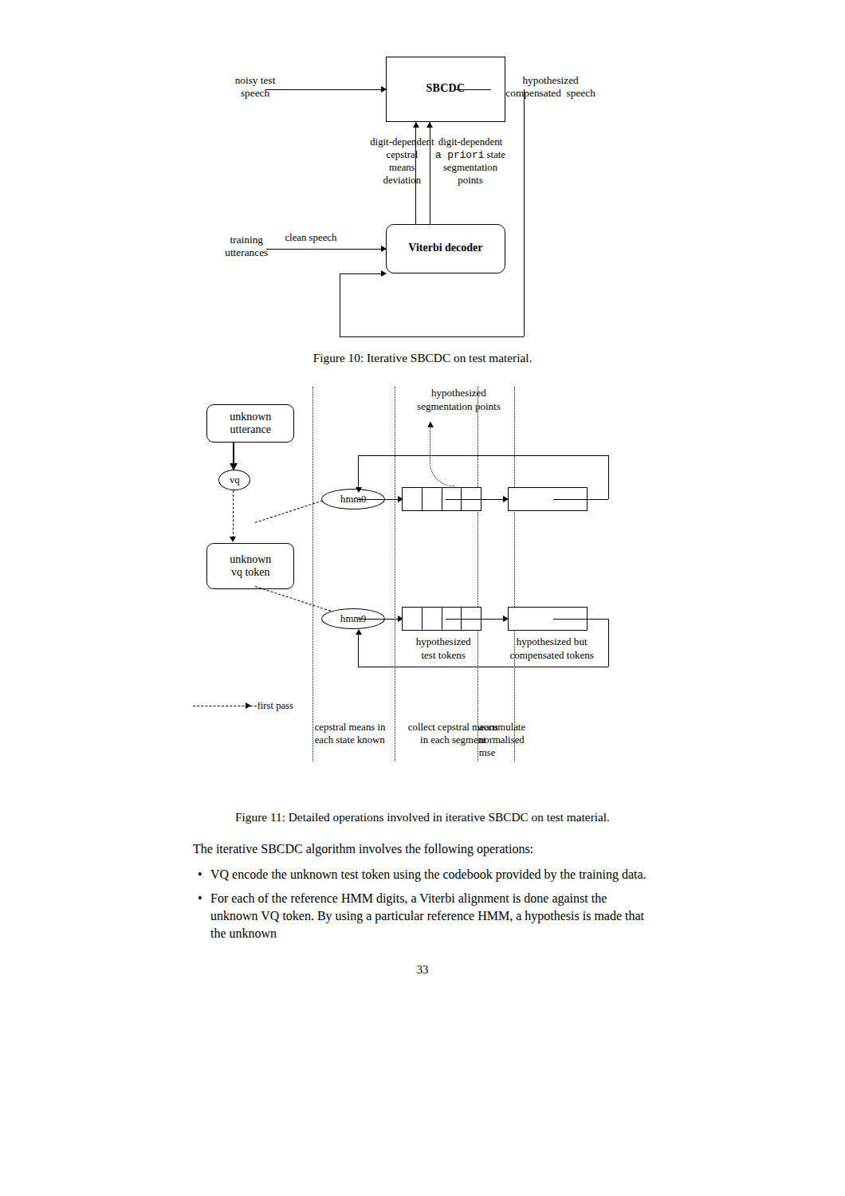SBCDC
Viterbi decoder
noisy test
speech
hypothesized
compensated speech
digit-dependent
cepstral
means
deviation
digit-dependent
a priori state
segmentation
points
training
utterances
clean speech
Figure 10: Iterative SBCDC on test material.
unknown
utterance
vq
unknown
vq token
hmm0
hmm9
hypothesized
segmentation points
hypothesized
test tokens
hypothesized but
compensated tokens
first pass
cepstral means in
each state known
collect cepstral means
in each segment
accumulate
normalised
mse
Figure 11: Detailed operations involved in iterative SBCDC on test material.
The iterative SBCDC algorithm involves the following operations:
VQ encode the unknown test token using the codebook provided by the training data.
For each of the reference HMM digits, a Viterbi alignment is done against the unknown VQ token. By using a particular reference HMM, a hypothesis is made that the unknown
33